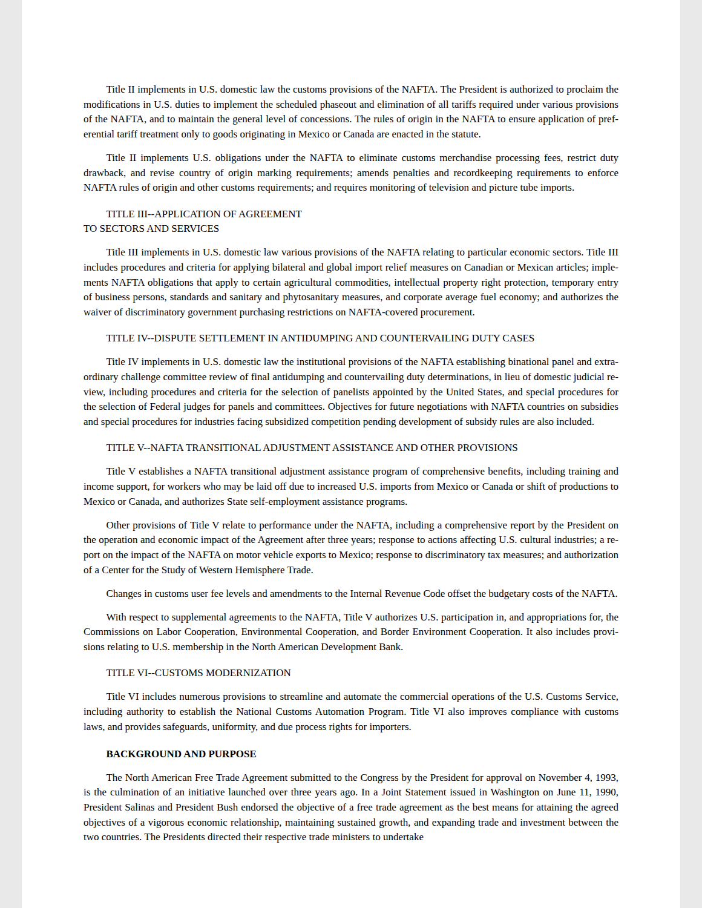Title II implements in U.S. domestic law the customs provisions of the NAFTA. The President is authorized to proclaim the modifications in U.S. duties to implement the scheduled phaseout and elimination of all tariffs required under various provisions of the NAFTA, and to maintain the general level of concessions. The rules of origin in the NAFTA to ensure application of preferential tariff treatment only to goods originating in Mexico or Canada are enacted in the statute.
Title II implements U.S. obligations under the NAFTA to eliminate customs merchandise processing fees, restrict duty drawback, and revise country of origin marking requirements; amends penalties and recordkeeping requirements to enforce NAFTA rules of origin and other customs requirements; and requires monitoring of television and picture tube imports.
TITLE III--APPLICATION OF AGREEMENTTO SECTORS AND SERVICES
Title III implements in U.S. domestic law various provisions of the NAFTA relating to particular economic sectors. Title III includes procedures and criteria for applying bilateral and global import relief measures on Canadian or Mexican articles; implements NAFTA obligations that apply to certain agricultural commodities, intellectual property right protection, temporary entry of business persons, standards and sanitary and phytosanitary measures, and corporate average fuel economy; and authorizes the waiver of discriminatory government purchasing restrictions on NAFTA-covered procurement.
TITLE IV--DISPUTE SETTLEMENT IN ANTIDUMPING AND COUNTERVAILING DUTY CASES
Title IV implements in U.S. domestic law the institutional provisions of the NAFTA establishing binational panel and extraordinary challenge committee review of final antidumping and countervailing duty determinations, in lieu of domestic judicial review, including procedures and criteria for the selection of panelists appointed by the United States, and special procedures for the selection of Federal judges for panels and committees. Objectives for future negotiations with NAFTA countries on subsidies and special procedures for industries facing subsidized competition pending development of subsidy rules are also included.
TITLE V--NAFTA TRANSITIONAL ADJUSTMENT ASSISTANCE AND OTHER PROVISIONS
Title V establishes a NAFTA transitional adjustment assistance program of comprehensive benefits, including training and income support, for workers who may be laid off due to increased U.S. imports from Mexico or Canada or shift of productions to Mexico or Canada, and authorizes State self-employment assistance programs.
Other provisions of Title V relate to performance under the NAFTA, including a comprehensive report by the President on the operation and economic impact of the Agreement after three years; response to actions affecting U.S. cultural industries; a report on the impact of the NAFTA on motor vehicle exports to Mexico; response to discriminatory tax measures; and authorization of a Center for the Study of Western Hemisphere Trade.
Changes in customs user fee levels and amendments to the Internal Revenue Code offset the budgetary costs of the NAFTA.
With respect to supplemental agreements to the NAFTA, Title V authorizes U.S. participation in, and appropriations for, the Commissions on Labor Cooperation, Environmental Cooperation, and Border Environment Cooperation. It also includes provisions relating to U.S. membership in the North American Development Bank.
TITLE VI--CUSTOMS MODERNIZATION
Title VI includes numerous provisions to streamline and automate the commercial operations of the U.S. Customs Service, including authority to establish the National Customs Automation Program. Title VI also improves compliance with customs laws, and provides safeguards, uniformity, and due process rights for importers.
BACKGROUND AND PURPOSE
The North American Free Trade Agreement submitted to the Congress by the President for approval on November 4, 1993, is the culmination of an initiative launched over three years ago. In a Joint Statement issued in Washington on June 11, 1990, President Salinas and President Bush endorsed the objective of a free trade agreement as the best means for attaining the agreed objectives of a vigorous economic relationship, maintaining sustained growth, and expanding trade and investment between the two countries. The Presidents directed their respective trade ministers to undertake